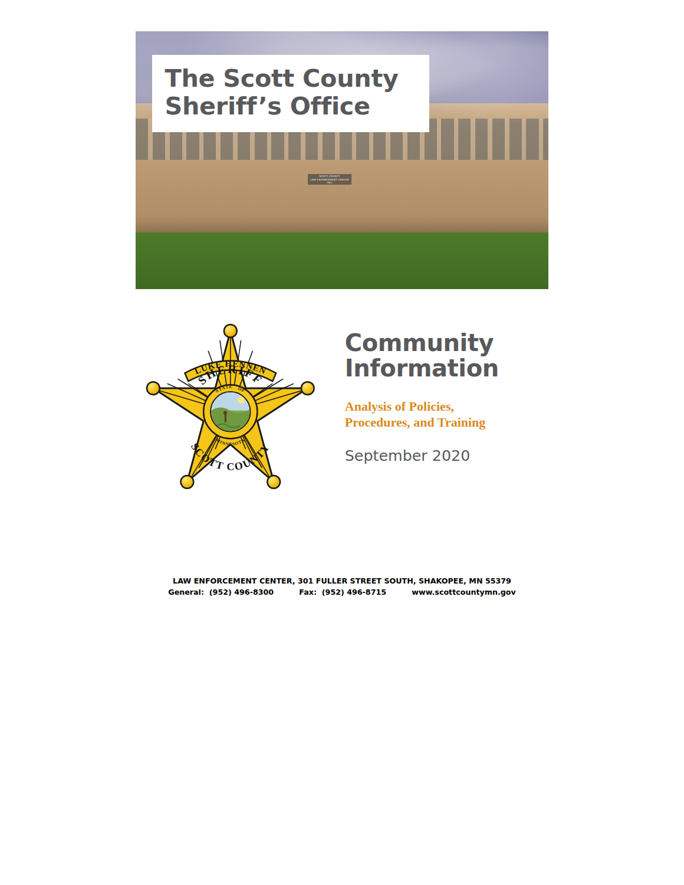The Scott County
Sheriff’s Office
SCOTT COUNTY
LAW ENFORCEMENT CENTER
301
LUKE HENNEN SHERIFF STATE OF MINNESOTA SCOTT COUNTY
Community
Information
Analysis of Policies,
Procedures, and Training
September 2020
LAW ENFORCEMENT CENTER, 301 FULLER STREET SOUTH, SHAKOPEE, MN 55379
General: (952) 496-8300 Fax: (952) 496-8715 www.scottcountymn.gov